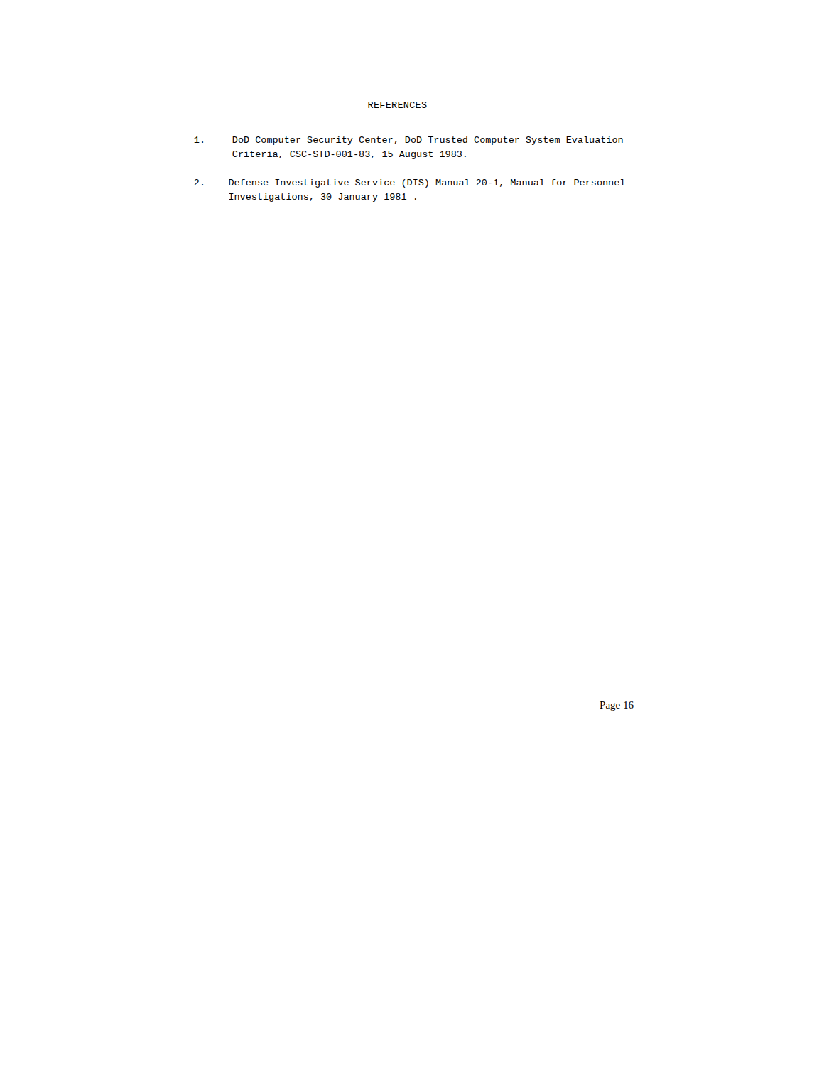REFERENCES
1. DoD Computer Security Center, DoD Trusted Computer System Evaluation Criteria, CSC-STD-001-83, 15 August 1983.
2. Defense Investigative Service (DIS) Manual 20-1, Manual for Personnel Investigations, 30 January 1981 .
Page 16